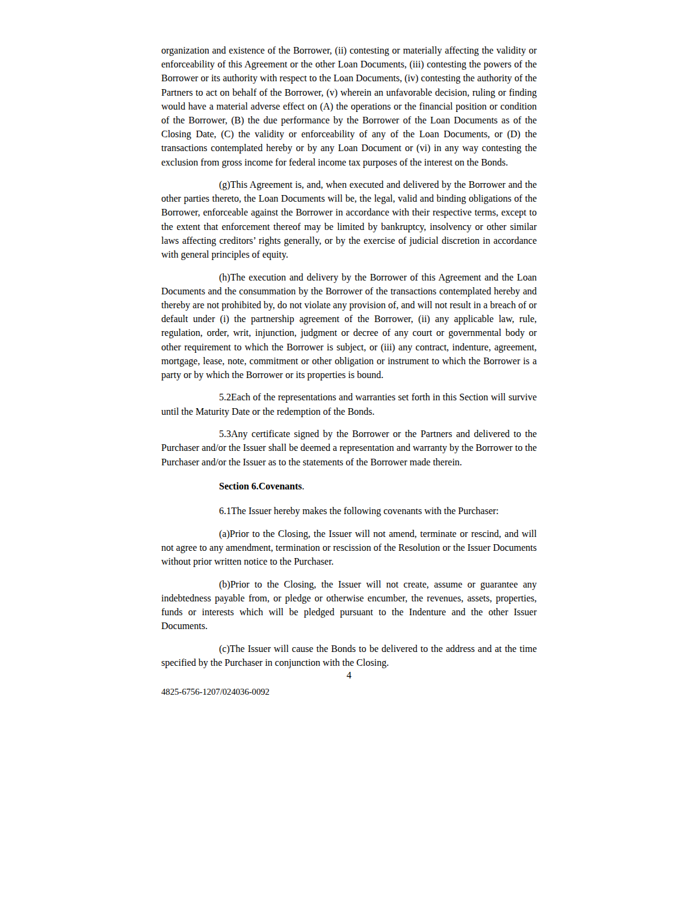organization and existence of the Borrower, (ii) contesting or materially affecting the validity or enforceability of this Agreement or the other Loan Documents, (iii) contesting the powers of the Borrower or its authority with respect to the Loan Documents, (iv) contesting the authority of the Partners to act on behalf of the Borrower, (v) wherein an unfavorable decision, ruling or finding would have a material adverse effect on (A) the operations or the financial position or condition of the Borrower, (B) the due performance by the Borrower of the Loan Documents as of the Closing Date, (C) the validity or enforceability of any of the Loan Documents, or (D) the transactions contemplated hereby or by any Loan Document or (vi) in any way contesting the exclusion from gross income for federal income tax purposes of the interest on the Bonds.
(g) This Agreement is, and, when executed and delivered by the Borrower and the other parties thereto, the Loan Documents will be, the legal, valid and binding obligations of the Borrower, enforceable against the Borrower in accordance with their respective terms, except to the extent that enforcement thereof may be limited by bankruptcy, insolvency or other similar laws affecting creditors’ rights generally, or by the exercise of judicial discretion in accordance with general principles of equity.
(h) The execution and delivery by the Borrower of this Agreement and the Loan Documents and the consummation by the Borrower of the transactions contemplated hereby and thereby are not prohibited by, do not violate any provision of, and will not result in a breach of or default under (i) the partnership agreement of the Borrower, (ii) any applicable law, rule, regulation, order, writ, injunction, judgment or decree of any court or governmental body or other requirement to which the Borrower is subject, or (iii) any contract, indenture, agreement, mortgage, lease, note, commitment or other obligation or instrument to which the Borrower is a party or by which the Borrower or its properties is bound.
5.2 Each of the representations and warranties set forth in this Section will survive until the Maturity Date or the redemption of the Bonds.
5.3 Any certificate signed by the Borrower or the Partners and delivered to the Purchaser and/or the Issuer shall be deemed a representation and warranty by the Borrower to the Purchaser and/or the Issuer as to the statements of the Borrower made therein.
Section 6. Covenants.
6.1 The Issuer hereby makes the following covenants with the Purchaser:
(a) Prior to the Closing, the Issuer will not amend, terminate or rescind, and will not agree to any amendment, termination or rescission of the Resolution or the Issuer Documents without prior written notice to the Purchaser.
(b) Prior to the Closing, the Issuer will not create, assume or guarantee any indebtedness payable from, or pledge or otherwise encumber, the revenues, assets, properties, funds or interests which will be pledged pursuant to the Indenture and the other Issuer Documents.
(c) The Issuer will cause the Bonds to be delivered to the address and at the time specified by the Purchaser in conjunction with the Closing.
4
4825-6756-1207/024036-0092